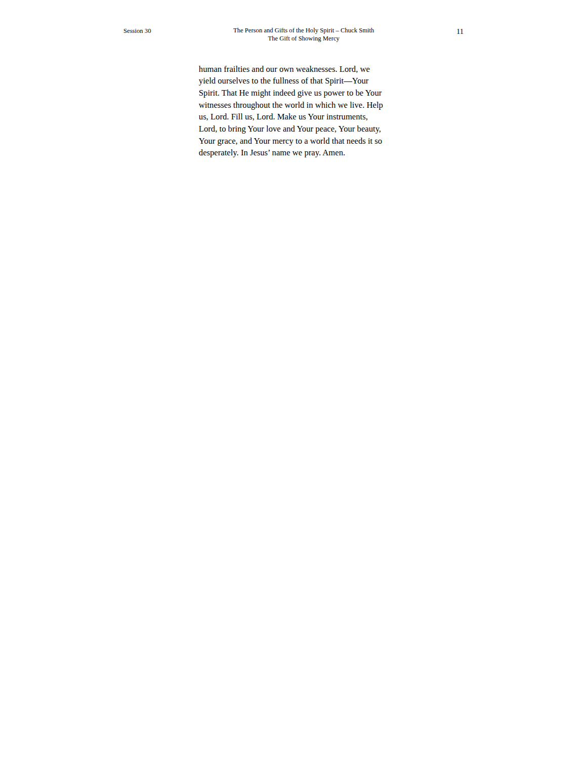Session 30
The Person and Gifts of the Holy Spirit – Chuck Smith The Gift of Showing Mercy
11
human frailties and our own weaknesses. Lord, we yield ourselves to the fullness of that Spirit—Your Spirit. That He might indeed give us power to be Your witnesses throughout the world in which we live. Help us, Lord. Fill us, Lord. Make us Your instruments, Lord, to bring Your love and Your peace, Your beauty, Your grace, and Your mercy to a world that needs it so desperately. In Jesus’ name we pray. Amen.